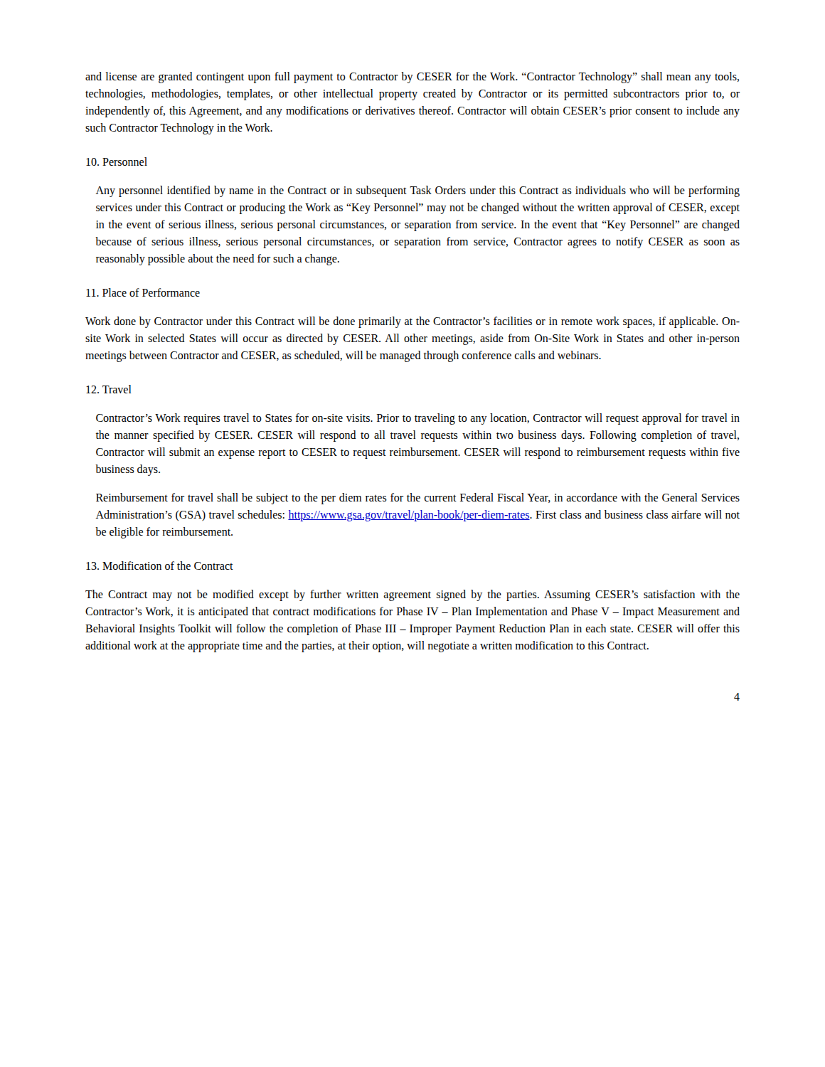and license are granted contingent upon full payment to Contractor by CESER for the Work. “Contractor Technology” shall mean any tools, technologies, methodologies, templates, or other intellectual property created by Contractor or its permitted subcontractors prior to, or independently of, this Agreement, and any modifications or derivatives thereof. Contractor will obtain CESER’s prior consent to include any such Contractor Technology in the Work.
10. Personnel
Any personnel identified by name in the Contract or in subsequent Task Orders under this Contract as individuals who will be performing services under this Contract or producing the Work as “Key Personnel” may not be changed without the written approval of CESER, except in the event of serious illness, serious personal circumstances, or separation from service. In the event that “Key Personnel” are changed because of serious illness, serious personal circumstances, or separation from service, Contractor agrees to notify CESER as soon as reasonably possible about the need for such a change.
11. Place of Performance
Work done by Contractor under this Contract will be done primarily at the Contractor’s facilities or in remote work spaces, if applicable. On-site Work in selected States will occur as directed by CESER. All other meetings, aside from On-Site Work in States and other in-person meetings between Contractor and CESER, as scheduled, will be managed through conference calls and webinars.
12. Travel
Contractor’s Work requires travel to States for on-site visits. Prior to traveling to any location, Contractor will request approval for travel in the manner specified by CESER. CESER will respond to all travel requests within two business days. Following completion of travel, Contractor will submit an expense report to CESER to request reimbursement. CESER will respond to reimbursement requests within five business days.
Reimbursement for travel shall be subject to the per diem rates for the current Federal Fiscal Year, in accordance with the General Services Administration’s (GSA) travel schedules: https://www.gsa.gov/travel/plan-book/per-diem-rates. First class and business class airfare will not be eligible for reimbursement.
13. Modification of the Contract
The Contract may not be modified except by further written agreement signed by the parties. Assuming CESER’s satisfaction with the Contractor’s Work, it is anticipated that contract modifications for Phase IV – Plan Implementation and Phase V – Impact Measurement and Behavioral Insights Toolkit will follow the completion of Phase III – Improper Payment Reduction Plan in each state. CESER will offer this additional work at the appropriate time and the parties, at their option, will negotiate a written modification to this Contract.
4